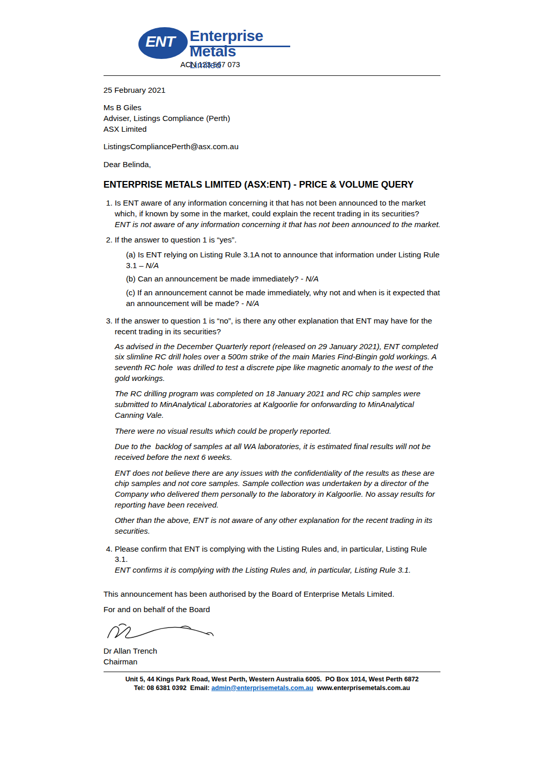ENT
Enterprise Metals Limited
ACN 123 567 073
25 February 2021
Ms B Giles
Adviser, Listings Compliance (Perth)
ASX Limited
ListingsCompliancePerth@asx.com.au
Dear Belinda,
ENTERPRISE METALS LIMITED (ASX:ENT) - PRICE & VOLUME QUERY
Is ENT aware of any information concerning it that has not been announced to the market which, if known by some in the market, could explain the recent trading in its securities?
ENT is not aware of any information concerning it that has not been announced to the market.
If the answer to question 1 is “yes”.
(a) Is ENT relying on Listing Rule 3.1A not to announce that information under Listing Rule 3.1 – N/A
(b) Can an announcement be made immediately? - N/A
(c) If an announcement cannot be made immediately, why not and when is it expected that an announcement will be made? - N/A
If the answer to question 1 is “no”, is there any other explanation that ENT may have for the recent trading in its securities?
As advised in the December Quarterly report (released on 29 January 2021), ENT completed six slimline RC drill holes over a 500m strike of the main Maries Find-Bingin gold workings. A seventh RC hole was drilled to test a discrete pipe like magnetic anomaly to the west of the gold workings.
The RC drilling program was completed on 18 January 2021 and RC chip samples were submitted to MinAnalytical Laboratories at Kalgoorlie for onforwarding to MinAnalytical Canning Vale.
There were no visual results which could be properly reported.
Due to the backlog of samples at all WA laboratories, it is estimated final results will not be received before the next 6 weeks.
ENT does not believe there are any issues with the confidentiality of the results as these are chip samples and not core samples. Sample collection was undertaken by a director of the Company who delivered them personally to the laboratory in Kalgoorlie. No assay results for reporting have been received.
Other than the above, ENT is not aware of any other explanation for the recent trading in its securities.
Please confirm that ENT is complying with the Listing Rules and, in particular, Listing Rule 3.1.
ENT confirms it is complying with the Listing Rules and, in particular, Listing Rule 3.1.
This announcement has been authorised by the Board of Enterprise Metals Limited.
For and on behalf of the Board
Dr Allan Trench
Chairman
Unit 5, 44 Kings Park Road, West Perth, Western Australia 6005. PO Box 1014, West Perth 6872
Tel: 08 6381 0392 Email: admin@enterprisemetals.com.au www.enterprisemetals.com.au